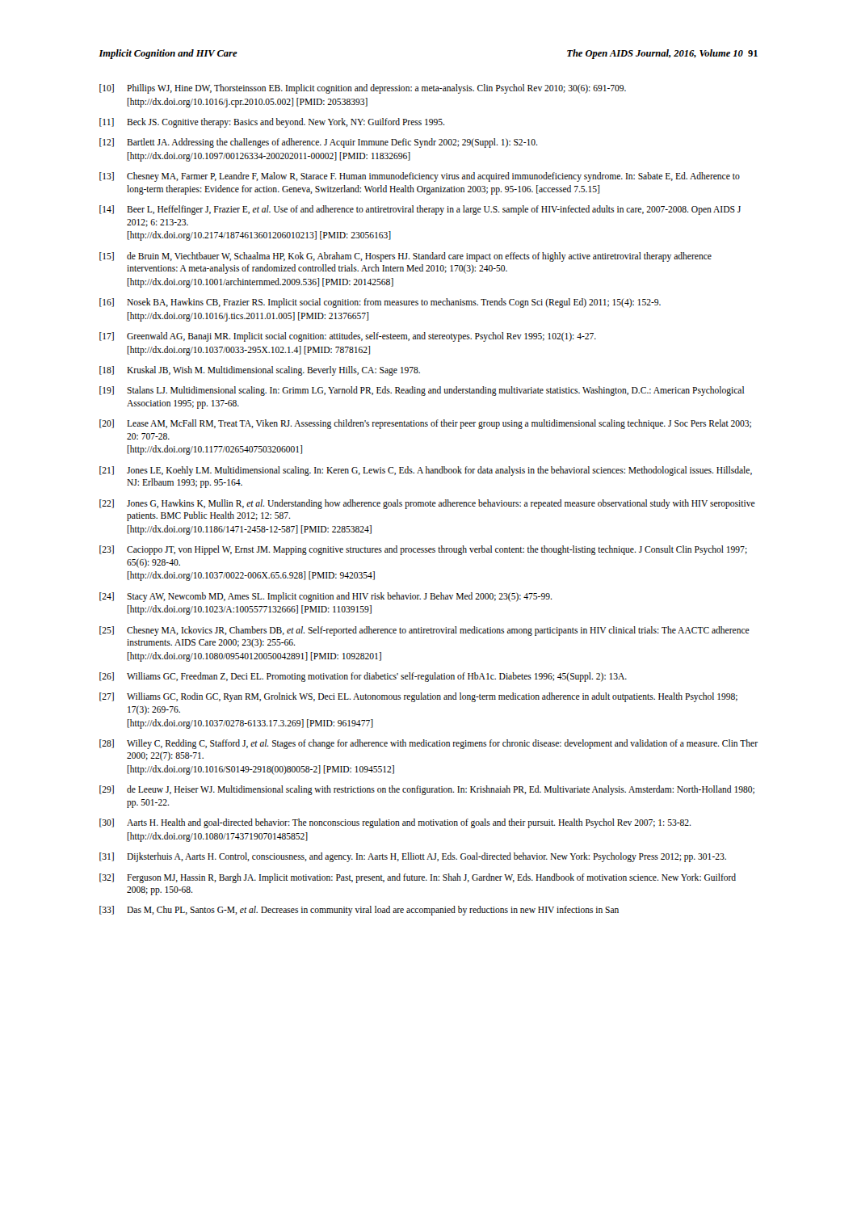Implicit Cognition and HIV Care
The Open AIDS Journal, 2016, Volume 1091
[10] Phillips WJ, Hine DW, Thorsteinsson EB. Implicit cognition and depression: a meta-analysis. Clin Psychol Rev 2010; 30(6): 691-709. [http://dx.doi.org/10.1016/j.cpr.2010.05.002] [PMID: 20538393]
[11] Beck JS. Cognitive therapy: Basics and beyond. New York, NY: Guilford Press 1995.
[12] Bartlett JA. Addressing the challenges of adherence. J Acquir Immune Defic Syndr 2002; 29(Suppl. 1): S2-10. [http://dx.doi.org/10.1097/00126334-200202011-00002] [PMID: 11832696]
[13] Chesney MA, Farmer P, Leandre F, Malow R, Starace F. Human immunodeficiency virus and acquired immunodeficiency syndrome. In: Sabate E, Ed. Adherence to long-term therapies: Evidence for action. Geneva, Switzerland: World Health Organization 2003; pp. 95-106. [accessed 7.5.15]
[14] Beer L, Heffelfinger J, Frazier E, et al. Use of and adherence to antiretroviral therapy in a large U.S. sample of HIV-infected adults in care, 2007-2008. Open AIDS J 2012; 6: 213-23. [http://dx.doi.org/10.2174/1874613601206010213] [PMID: 23056163]
[15] de Bruin M, Viechtbauer W, Schaalma HP, Kok G, Abraham C, Hospers HJ. Standard care impact on effects of highly active antiretroviral therapy adherence interventions: A meta-analysis of randomized controlled trials. Arch Intern Med 2010; 170(3): 240-50. [http://dx.doi.org/10.1001/archinternmed.2009.536] [PMID: 20142568]
[16] Nosek BA, Hawkins CB, Frazier RS. Implicit social cognition: from measures to mechanisms. Trends Cogn Sci (Regul Ed) 2011; 15(4): 152-9. [http://dx.doi.org/10.1016/j.tics.2011.01.005] [PMID: 21376657]
[17] Greenwald AG, Banaji MR. Implicit social cognition: attitudes, self-esteem, and stereotypes. Psychol Rev 1995; 102(1): 4-27. [http://dx.doi.org/10.1037/0033-295X.102.1.4] [PMID: 7878162]
[18] Kruskal JB, Wish M. Multidimensional scaling. Beverly Hills, CA: Sage 1978.
[19] Stalans LJ. Multidimensional scaling. In: Grimm LG, Yarnold PR, Eds. Reading and understanding multivariate statistics. Washington, D.C.: American Psychological Association 1995; pp. 137-68.
[20] Lease AM, McFall RM, Treat TA, Viken RJ. Assessing children's representations of their peer group using a multidimensional scaling technique. J Soc Pers Relat 2003; 20: 707-28. [http://dx.doi.org/10.1177/0265407503206001]
[21] Jones LE, Koehly LM. Multidimensional scaling. In: Keren G, Lewis C, Eds. A handbook for data analysis in the behavioral sciences: Methodological issues. Hillsdale, NJ: Erlbaum 1993; pp. 95-164.
[22] Jones G, Hawkins K, Mullin R, et al. Understanding how adherence goals promote adherence behaviours: a repeated measure observational study with HIV seropositive patients. BMC Public Health 2012; 12: 587. [http://dx.doi.org/10.1186/1471-2458-12-587] [PMID: 22853824]
[23] Cacioppo JT, von Hippel W, Ernst JM. Mapping cognitive structures and processes through verbal content: the thought-listing technique. J Consult Clin Psychol 1997; 65(6): 928-40. [http://dx.doi.org/10.1037/0022-006X.65.6.928] [PMID: 9420354]
[24] Stacy AW, Newcomb MD, Ames SL. Implicit cognition and HIV risk behavior. J Behav Med 2000; 23(5): 475-99. [http://dx.doi.org/10.1023/A:1005577132666] [PMID: 11039159]
[25] Chesney MA, Ickovics JR, Chambers DB, et al. Self-reported adherence to antiretroviral medications among participants in HIV clinical trials: The AACTC adherence instruments. AIDS Care 2000; 23(3): 255-66. [http://dx.doi.org/10.1080/09540120050042891] [PMID: 10928201]
[26] Williams GC, Freedman Z, Deci EL. Promoting motivation for diabetics' self-regulation of HbA1c. Diabetes 1996; 45(Suppl. 2): 13A.
[27] Williams GC, Rodin GC, Ryan RM, Grolnick WS, Deci EL. Autonomous regulation and long-term medication adherence in adult outpatients. Health Psychol 1998; 17(3): 269-76. [http://dx.doi.org/10.1037/0278-6133.17.3.269] [PMID: 9619477]
[28] Willey C, Redding C, Stafford J, et al. Stages of change for adherence with medication regimens for chronic disease: development and validation of a measure. Clin Ther 2000; 22(7): 858-71. [http://dx.doi.org/10.1016/S0149-2918(00)80058-2] [PMID: 10945512]
[29] de Leeuw J, Heiser WJ. Multidimensional scaling with restrictions on the configuration. In: Krishnaiah PR, Ed. Multivariate Analysis. Amsterdam: North-Holland 1980; pp. 501-22.
[30] Aarts H. Health and goal-directed behavior: The nonconscious regulation and motivation of goals and their pursuit. Health Psychol Rev 2007; 1: 53-82. [http://dx.doi.org/10.1080/17437190701485852]
[31] Dijksterhuis A, Aarts H. Control, consciousness, and agency. In: Aarts H, Elliott AJ, Eds. Goal-directed behavior. New York: Psychology Press 2012; pp. 301-23.
[32] Ferguson MJ, Hassin R, Bargh JA. Implicit motivation: Past, present, and future. In: Shah J, Gardner W, Eds. Handbook of motivation science. New York: Guilford 2008; pp. 150-68.
[33] Das M, Chu PL, Santos G-M, et al. Decreases in community viral load are accompanied by reductions in new HIV infections in San